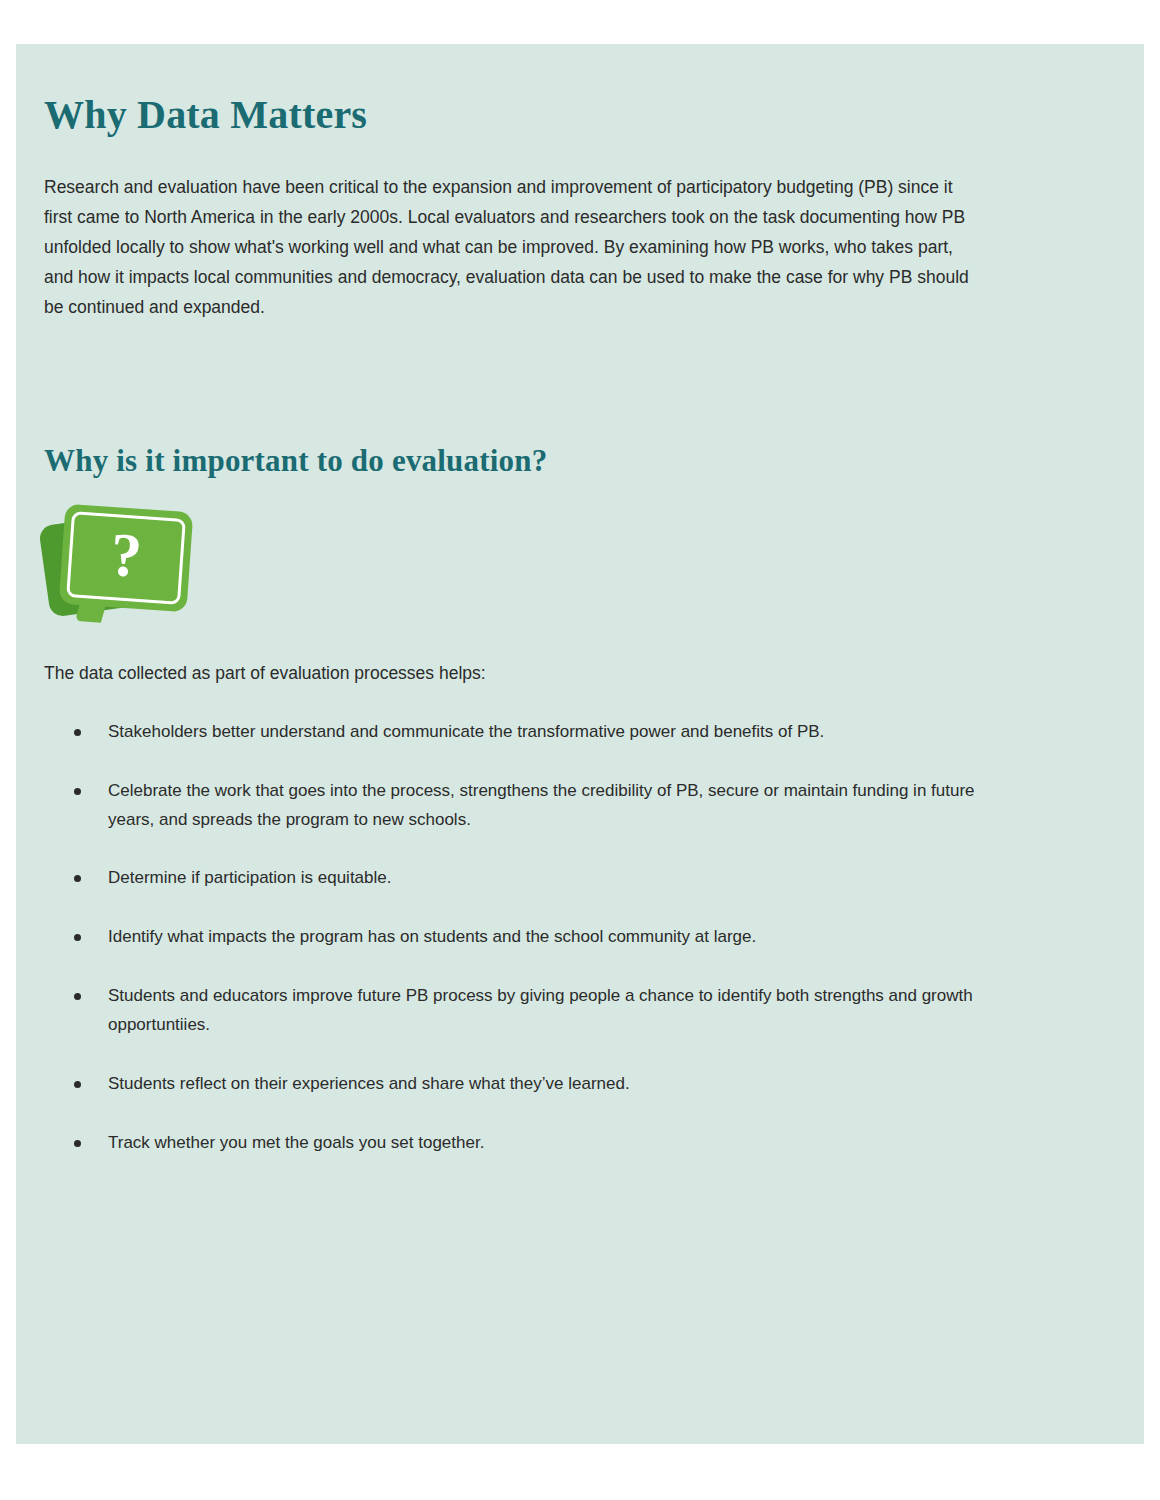Why Data Matters
Research and evaluation have been critical to the expansion and improvement of participatory budgeting (PB) since it first came to North America in the early 2000s. Local evaluators and researchers took on the task documenting how PB unfolded locally to show what's working well and what can be improved. By examining how PB works, who takes part, and how it impacts local communities and democracy, evaluation data can be used to make the case for why PB should be continued and expanded.
Why is it important to do evaluation?
?
The data collected as part of evaluation processes helps:
Stakeholders better understand and communicate the transformative power and benefits of PB.
Celebrate the work that goes into the process, strengthens the credibility of PB, secure or maintain funding in future years, and spreads the program to new schools.
Determine if participation is equitable.
Identify what impacts the program has on students and the school community at large.
Students and educators improve future PB process by giving people a chance to identify both strengths and growth opportuntiies.
Students reflect on their experiences and share what they’ve learned.
Track whether you met the goals you set together.